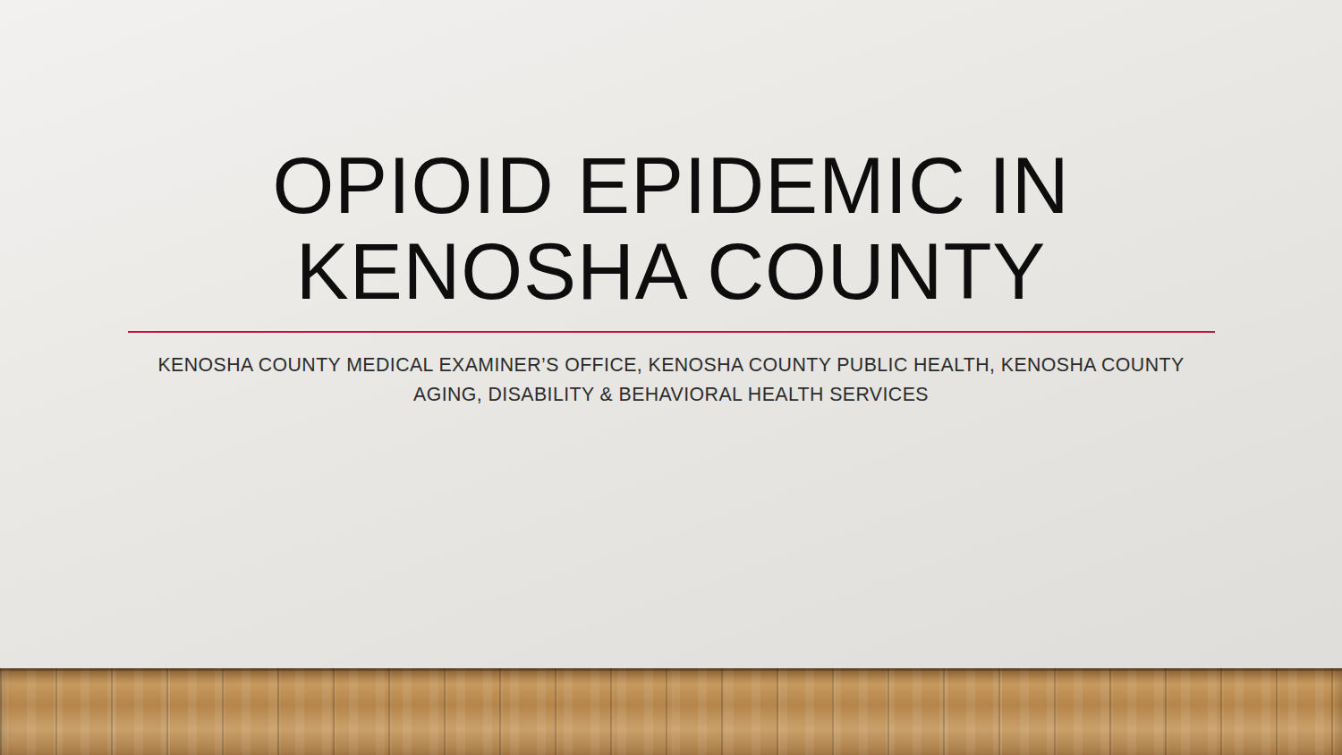Opioid Epidemic in Kenosha County
Kenosha County Medical Examiner’s Office, Kenosha County Public Health, Kenosha County Aging, Disability & Behavioral Health Services